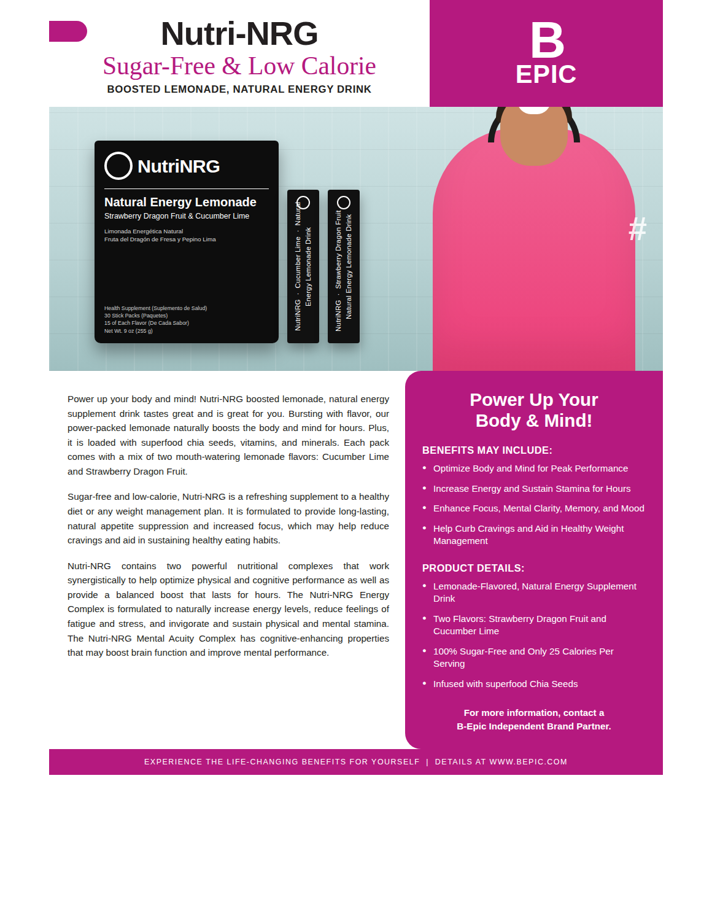Nutri-NRG
Sugar-Free & Low Calorie
Boosted Lemonade, Natural Energy Drink
B
EPIC
NutriNRG
Natural Energy Lemonade
Strawberry Dragon Fruit & Cucumber Lime
Limonada Energética Natural
Fruta del Dragón de Fresa y Pepino Lima
Health Supplement (Suplemento de Salud)
30 Stick Packs (Paquetes)
15 of Each Flavor (De Cada Sabor)
Net Wt. 9 oz (255 g)
NutriNRG · Cucumber Lime · Natural Energy Lemonade Drink
NutriNRG · Strawberry Dragon Fruit · Natural Energy Lemonade Drink
#
Power up your body and mind! Nutri-NRG boosted lemonade, natural energy supplement drink tastes great and is great for you. Bursting with flavor, our power-packed lemonade naturally boosts the body and mind for hours. Plus, it is loaded with superfood chia seeds, vitamins, and minerals. Each pack comes with a mix of two mouth-watering lemonade flavors: Cucumber Lime and Strawberry Dragon Fruit.
Sugar-free and low-calorie, Nutri-NRG is a refreshing supplement to a healthy diet or any weight management plan. It is formulated to provide long-lasting, natural appetite suppression and increased focus, which may help reduce cravings and aid in sustaining healthy eating habits.
Nutri-NRG contains two powerful nutritional complexes that work synergistically to help optimize physical and cognitive performance as well as provide a balanced boost that lasts for hours. The Nutri-NRG Energy Complex is formulated to naturally increase energy levels, reduce feelings of fatigue and stress, and invigorate and sustain physical and mental stamina. The Nutri-NRG Mental Acuity Complex has cognitive-enhancing properties that may boost brain function and improve mental performance.
Power Up Your
Body & Mind!
Benefits may include:
Optimize Body and Mind for Peak Performance
Increase Energy and Sustain Stamina for Hours
Enhance Focus, Mental Clarity, Memory, and Mood
Help Curb Cravings and Aid in Healthy Weight Management
Product details:
Lemonade-Flavored, Natural Energy Supplement Drink
Two Flavors: Strawberry Dragon Fruit and Cucumber Lime
100% Sugar-Free and Only 25 Calories Per Serving
Infused with superfood Chia Seeds
For more information, contact a
B-Epic Independent Brand Partner.
Experience the life-changing benefits for yourself | Details at www.bepic.com